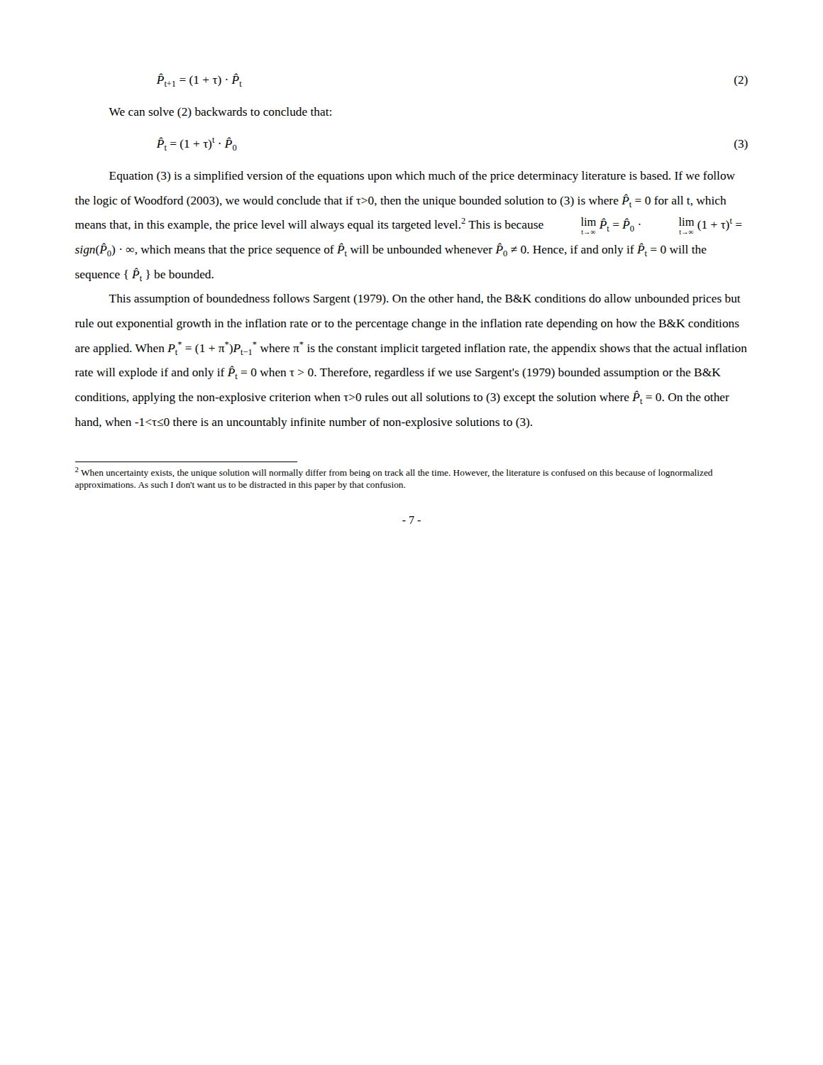P̂t+1 = (1 + τ) · P̂t (2)
We can solve (2) backwards to conclude that:
P̂t = (1 + τ)t · P̂0 (3)
Equation (3) is a simplified version of the equations upon which much of the price determinacy literature is based. If we follow the logic of Woodford (2003), we would conclude that if τ>0, then the unique bounded solution to (3) is where P̂t = 0 for all t, which means that, in this example, the price level will always equal its targeted level.2 This is because limt→∞ P̂t = P̂0 · limt→∞ (1 + τ)t = sign(P̂0) · ∞, which means that the price sequence of P̂t will be unbounded whenever P̂0 ≠ 0. Hence, if and only if P̂t = 0 will the sequence { P̂t } be bounded.
This assumption of boundedness follows Sargent (1979). On the other hand, the B&K conditions do allow unbounded prices but rule out exponential growth in the inflation rate or to the percentage change in the inflation rate depending on how the B&K conditions are applied. When Pt* = (1 + π*)Pt−1* where π* is the constant implicit targeted inflation rate, the appendix shows that the actual inflation rate will explode if and only if P̂t = 0 when τ > 0. Therefore, regardless if we use Sargent's (1979) bounded assumption or the B&K conditions, applying the non-explosive criterion when τ>0 rules out all solutions to (3) except the solution where P̂t = 0. On the other hand, when -1<τ≤0 there is an uncountably infinite number of non-explosive solutions to (3).
2 When uncertainty exists, the unique solution will normally differ from being on track all the time. However, the literature is confused on this because of lognormalized approximations. As such I don't want us to be distracted in this paper by that confusion.
- 7 -